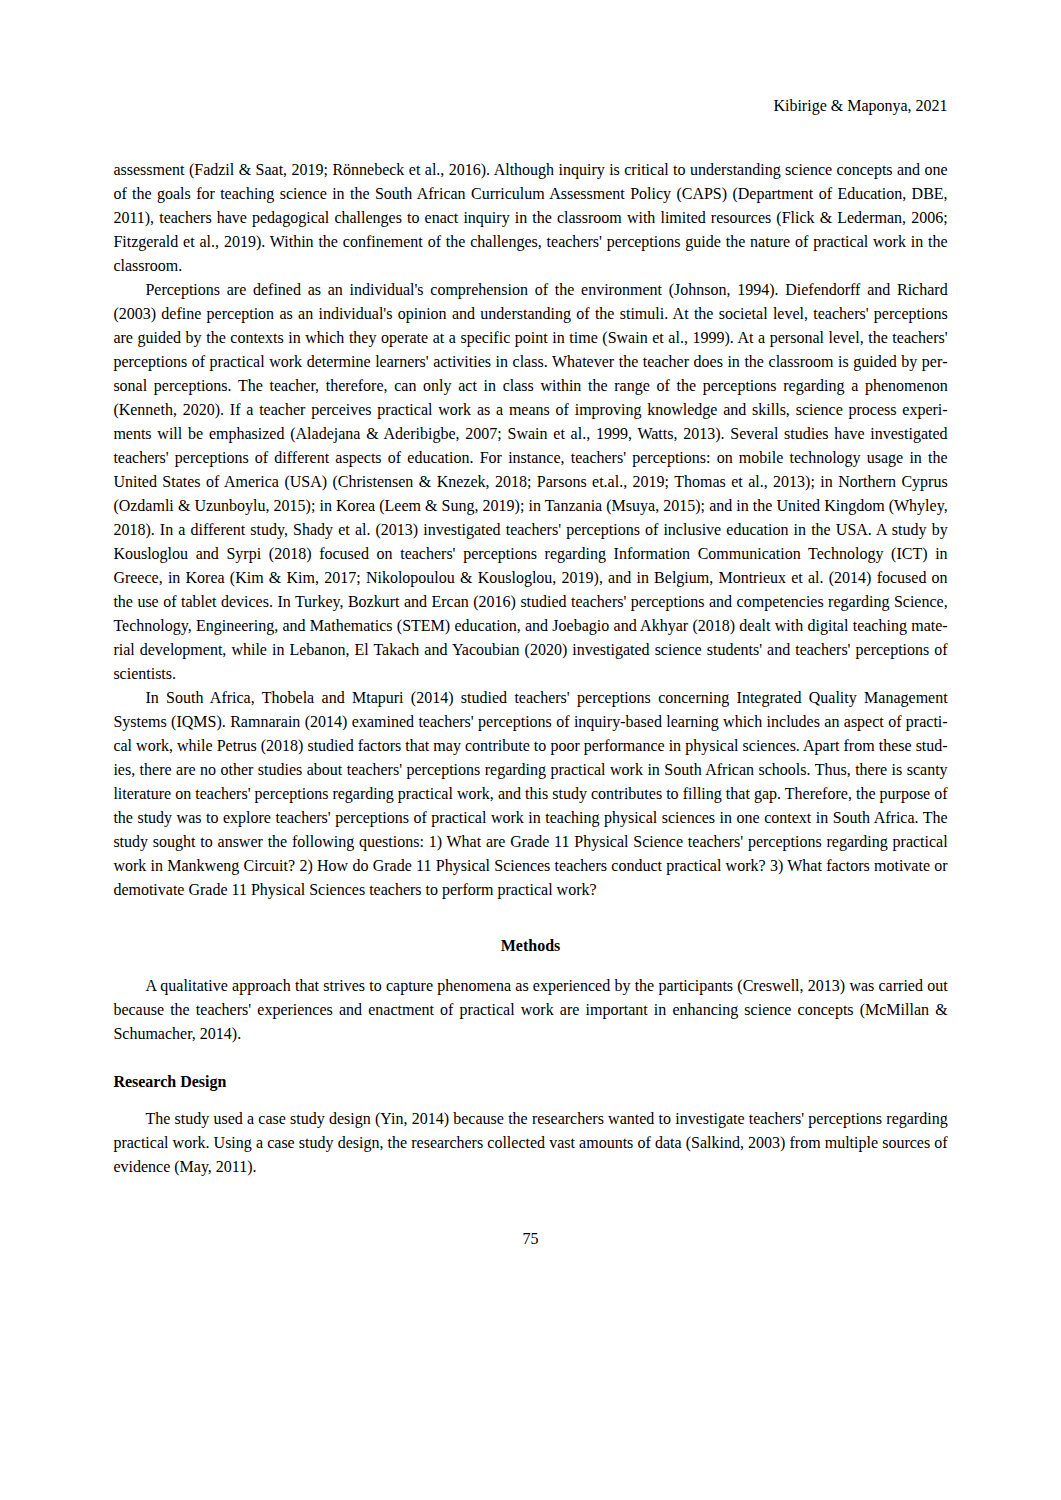Kibirige & Maponya, 2021
assessment (Fadzil & Saat, 2019; Rönnebeck et al., 2016). Although inquiry is critical to understanding science concepts and one of the goals for teaching science in the South African Curriculum Assessment Policy (CAPS) (Department of Education, DBE, 2011), teachers have pedagogical challenges to enact inquiry in the classroom with limited resources (Flick & Lederman, 2006; Fitzgerald et al., 2019). Within the confinement of the challenges, teachers' perceptions guide the nature of practical work in the classroom.
Perceptions are defined as an individual's comprehension of the environment (Johnson, 1994). Diefendorff and Richard (2003) define perception as an individual's opinion and understanding of the stimuli. At the societal level, teachers' perceptions are guided by the contexts in which they operate at a specific point in time (Swain et al., 1999). At a personal level, the teachers' perceptions of practical work determine learners' activities in class. Whatever the teacher does in the classroom is guided by personal perceptions. The teacher, therefore, can only act in class within the range of the perceptions regarding a phenomenon (Kenneth, 2020). If a teacher perceives practical work as a means of improving knowledge and skills, science process experiments will be emphasized (Aladejana & Aderibigbe, 2007; Swain et al., 1999, Watts, 2013). Several studies have investigated teachers' perceptions of different aspects of education. For instance, teachers' perceptions: on mobile technology usage in the United States of America (USA) (Christensen & Knezek, 2018; Parsons et.al., 2019; Thomas et al., 2013); in Northern Cyprus (Ozdamli & Uzunboylu, 2015); in Korea (Leem & Sung, 2019); in Tanzania (Msuya, 2015); and in the United Kingdom (Whyley, 2018). In a different study, Shady et al. (2013) investigated teachers' perceptions of inclusive education in the USA. A study by Kousloglou and Syrpi (2018) focused on teachers' perceptions regarding Information Communication Technology (ICT) in Greece, in Korea (Kim & Kim, 2017; Nikolopoulou & Kousloglou, 2019), and in Belgium, Montrieux et al. (2014) focused on the use of tablet devices. In Turkey, Bozkurt and Ercan (2016) studied teachers' perceptions and competencies regarding Science, Technology, Engineering, and Mathematics (STEM) education, and Joebagio and Akhyar (2018) dealt with digital teaching material development, while in Lebanon, El Takach and Yacoubian (2020) investigated science students' and teachers' perceptions of scientists.
In South Africa, Thobela and Mtapuri (2014) studied teachers' perceptions concerning Integrated Quality Management Systems (IQMS). Ramnarain (2014) examined teachers' perceptions of inquiry-based learning which includes an aspect of practical work, while Petrus (2018) studied factors that may contribute to poor performance in physical sciences. Apart from these studies, there are no other studies about teachers' perceptions regarding practical work in South African schools. Thus, there is scanty literature on teachers' perceptions regarding practical work, and this study contributes to filling that gap. Therefore, the purpose of the study was to explore teachers' perceptions of practical work in teaching physical sciences in one context in South Africa. The study sought to answer the following questions: 1) What are Grade 11 Physical Science teachers' perceptions regarding practical work in Mankweng Circuit? 2) How do Grade 11 Physical Sciences teachers conduct practical work? 3) What factors motivate or demotivate Grade 11 Physical Sciences teachers to perform practical work?
Methods
A qualitative approach that strives to capture phenomena as experienced by the participants (Creswell, 2013) was carried out because the teachers' experiences and enactment of practical work are important in enhancing science concepts (McMillan & Schumacher, 2014).
Research Design
The study used a case study design (Yin, 2014) because the researchers wanted to investigate teachers' perceptions regarding practical work. Using a case study design, the researchers collected vast amounts of data (Salkind, 2003) from multiple sources of evidence (May, 2011).
75